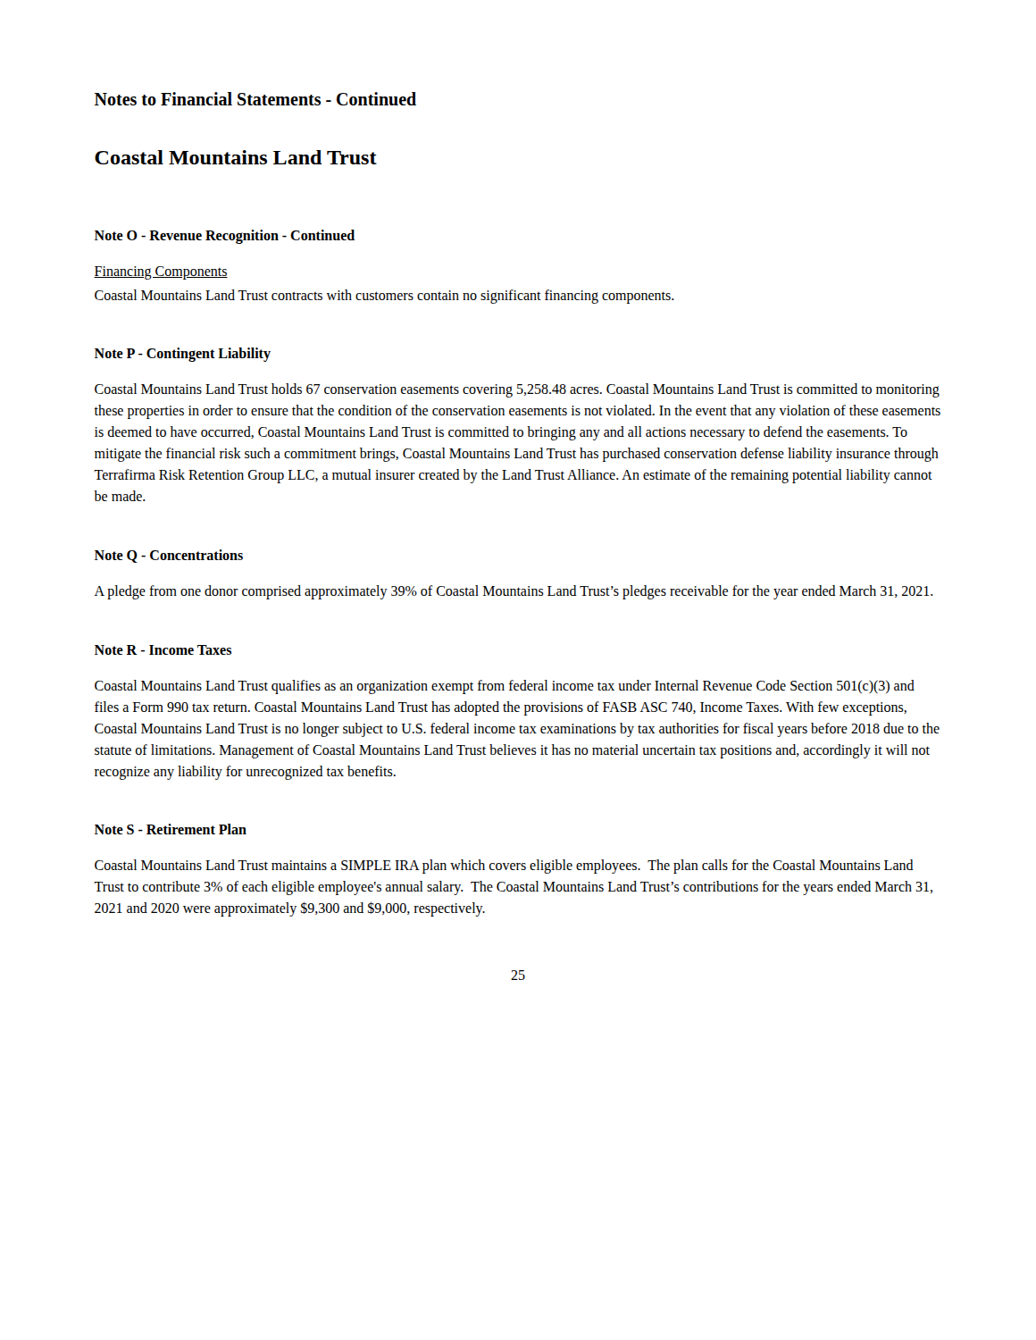Notes to Financial Statements - Continued
Coastal Mountains Land Trust
Note O - Revenue Recognition - Continued
Financing Components
Coastal Mountains Land Trust contracts with customers contain no significant financing components.
Note P - Contingent Liability
Coastal Mountains Land Trust holds 67 conservation easements covering 5,258.48 acres. Coastal Mountains Land Trust is committed to monitoring these properties in order to ensure that the condition of the conservation easements is not violated. In the event that any violation of these easements is deemed to have occurred, Coastal Mountains Land Trust is committed to bringing any and all actions necessary to defend the easements. To mitigate the financial risk such a commitment brings, Coastal Mountains Land Trust has purchased conservation defense liability insurance through Terrafirma Risk Retention Group LLC, a mutual insurer created by the Land Trust Alliance. An estimate of the remaining potential liability cannot be made.
Note Q - Concentrations
A pledge from one donor comprised approximately 39% of Coastal Mountains Land Trust’s pledges receivable for the year ended March 31, 2021.
Note R - Income Taxes
Coastal Mountains Land Trust qualifies as an organization exempt from federal income tax under Internal Revenue Code Section 501(c)(3) and files a Form 990 tax return. Coastal Mountains Land Trust has adopted the provisions of FASB ASC 740, Income Taxes. With few exceptions, Coastal Mountains Land Trust is no longer subject to U.S. federal income tax examinations by tax authorities for fiscal years before 2018 due to the statute of limitations. Management of Coastal Mountains Land Trust believes it has no material uncertain tax positions and, accordingly it will not recognize any liability for unrecognized tax benefits.
Note S - Retirement Plan
Coastal Mountains Land Trust maintains a SIMPLE IRA plan which covers eligible employees. The plan calls for the Coastal Mountains Land Trust to contribute 3% of each eligible employee's annual salary. The Coastal Mountains Land Trust’s contributions for the years ended March 31, 2021 and 2020 were approximately $9,300 and $9,000, respectively.
25